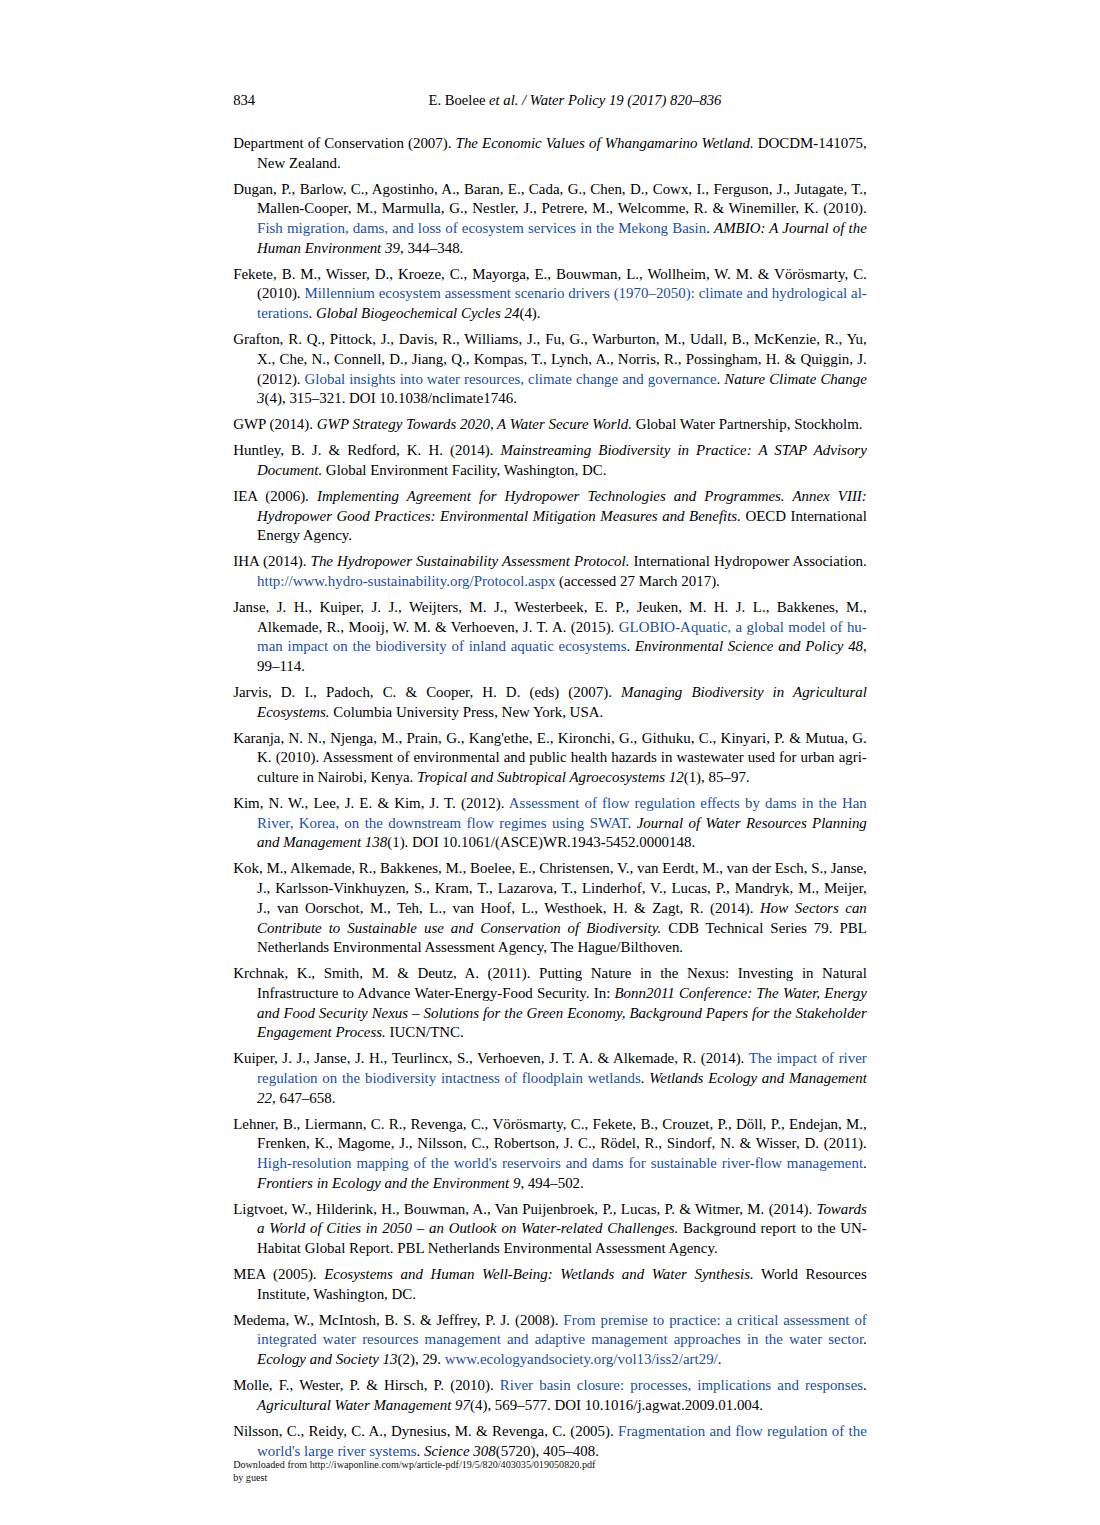834
E. Boelee et al. / Water Policy 19 (2017) 820–836
Department of Conservation (2007). The Economic Values of Whangamarino Wetland. DOCDM-141075, New Zealand.
Dugan, P., Barlow, C., Agostinho, A., Baran, E., Cada, G., Chen, D., Cowx, I., Ferguson, J., Jutagate, T., Mallen-Cooper, M., Marmulla, G., Nestler, J., Petrere, M., Welcomme, R. & Winemiller, K. (2010). Fish migration, dams, and loss of ecosystem services in the Mekong Basin. AMBIO: A Journal of the Human Environment 39, 344–348.
Fekete, B. M., Wisser, D., Kroeze, C., Mayorga, E., Bouwman, L., Wollheim, W. M. & Vörösmarty, C. (2010). Millennium ecosystem assessment scenario drivers (1970–2050): climate and hydrological alterations. Global Biogeochemical Cycles 24(4).
Grafton, R. Q., Pittock, J., Davis, R., Williams, J., Fu, G., Warburton, M., Udall, B., McKenzie, R., Yu, X., Che, N., Connell, D., Jiang, Q., Kompas, T., Lynch, A., Norris, R., Possingham, H. & Quiggin, J. (2012). Global insights into water resources, climate change and governance. Nature Climate Change 3(4), 315–321. DOI 10.1038/nclimate1746.
GWP (2014). GWP Strategy Towards 2020, A Water Secure World. Global Water Partnership, Stockholm.
Huntley, B. J. & Redford, K. H. (2014). Mainstreaming Biodiversity in Practice: A STAP Advisory Document. Global Environment Facility, Washington, DC.
IEA (2006). Implementing Agreement for Hydropower Technologies and Programmes. Annex VIII: Hydropower Good Practices: Environmental Mitigation Measures and Benefits. OECD International Energy Agency.
IHA (2014). The Hydropower Sustainability Assessment Protocol. International Hydropower Association. http://www.hydro-sustainability.org/Protocol.aspx (accessed 27 March 2017).
Janse, J. H., Kuiper, J. J., Weijters, M. J., Westerbeek, E. P., Jeuken, M. H. J. L., Bakkenes, M., Alkemade, R., Mooij, W. M. & Verhoeven, J. T. A. (2015). GLOBIO-Aquatic, a global model of human impact on the biodiversity of inland aquatic ecosystems. Environmental Science and Policy 48, 99–114.
Jarvis, D. I., Padoch, C. & Cooper, H. D. (eds) (2007). Managing Biodiversity in Agricultural Ecosystems. Columbia University Press, New York, USA.
Karanja, N. N., Njenga, M., Prain, G., Kang'ethe, E., Kironchi, G., Githuku, C., Kinyari, P. & Mutua, G. K. (2010). Assessment of environmental and public health hazards in wastewater used for urban agriculture in Nairobi, Kenya. Tropical and Subtropical Agroecosystems 12(1), 85–97.
Kim, N. W., Lee, J. E. & Kim, J. T. (2012). Assessment of flow regulation effects by dams in the Han River, Korea, on the downstream flow regimes using SWAT. Journal of Water Resources Planning and Management 138(1). DOI 10.1061/(ASCE)WR.1943-5452.0000148.
Kok, M., Alkemade, R., Bakkenes, M., Boelee, E., Christensen, V., van Eerdt, M., van der Esch, S., Janse, J., Karlsson-Vinkhuyzen, S., Kram, T., Lazarova, T., Linderhof, V., Lucas, P., Mandryk, M., Meijer, J., van Oorschot, M., Teh, L., van Hoof, L., Westhoek, H. & Zagt, R. (2014). How Sectors can Contribute to Sustainable use and Conservation of Biodiversity. CDB Technical Series 79. PBL Netherlands Environmental Assessment Agency, The Hague/Bilthoven.
Krchnak, K., Smith, M. & Deutz, A. (2011). Putting Nature in the Nexus: Investing in Natural Infrastructure to Advance Water-Energy-Food Security. In: Bonn2011 Conference: The Water, Energy and Food Security Nexus – Solutions for the Green Economy, Background Papers for the Stakeholder Engagement Process. IUCN/TNC.
Kuiper, J. J., Janse, J. H., Teurlincx, S., Verhoeven, J. T. A. & Alkemade, R. (2014). The impact of river regulation on the biodiversity intactness of floodplain wetlands. Wetlands Ecology and Management 22, 647–658.
Lehner, B., Liermann, C. R., Revenga, C., Vörösmarty, C., Fekete, B., Crouzet, P., Döll, P., Endejan, M., Frenken, K., Magome, J., Nilsson, C., Robertson, J. C., Rödel, R., Sindorf, N. & Wisser, D. (2011). High-resolution mapping of the world's reservoirs and dams for sustainable river-flow management. Frontiers in Ecology and the Environment 9, 494–502.
Ligtvoet, W., Hilderink, H., Bouwman, A., Van Puijenbroek, P., Lucas, P. & Witmer, M. (2014). Towards a World of Cities in 2050 – an Outlook on Water-related Challenges. Background report to the UN-Habitat Global Report. PBL Netherlands Environmental Assessment Agency.
MEA (2005). Ecosystems and Human Well-Being: Wetlands and Water Synthesis. World Resources Institute, Washington, DC.
Medema, W., McIntosh, B. S. & Jeffrey, P. J. (2008). From premise to practice: a critical assessment of integrated water resources management and adaptive management approaches in the water sector. Ecology and Society 13(2), 29. www.ecologyandsociety.org/vol13/iss2/art29/.
Molle, F., Wester, P. & Hirsch, P. (2010). River basin closure: processes, implications and responses. Agricultural Water Management 97(4), 569–577. DOI 10.1016/j.agwat.2009.01.004.
Nilsson, C., Reidy, C. A., Dynesius, M. & Revenga, C. (2005). Fragmentation and flow regulation of the world's large river systems. Science 308(5720), 405–408.
Downloaded from http://iwaponline.com/wp/article-pdf/19/5/820/403035/019050820.pdf
by guest